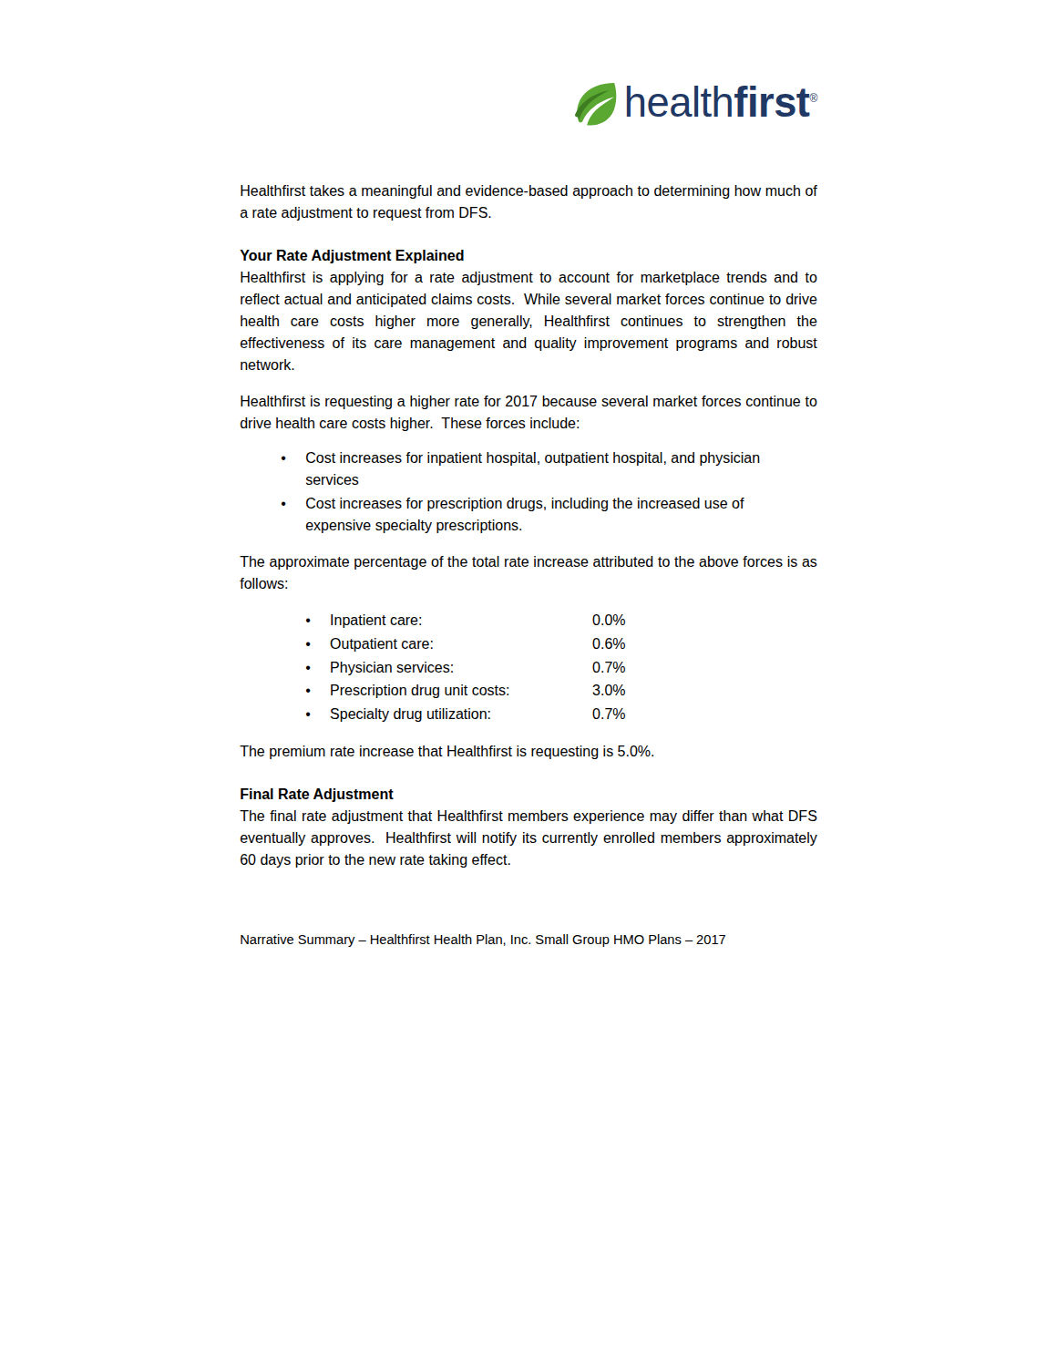health first®
Healthfirst takes a meaningful and evidence-based approach to determining how much of a rate adjustment to request from DFS.
Your Rate Adjustment Explained
Healthfirst is applying for a rate adjustment to account for marketplace trends and to reflect actual and anticipated claims costs. While several market forces continue to drive health care costs higher more generally, Healthfirst continues to strengthen the effectiveness of its care management and quality improvement programs and robust network.
Healthfirst is requesting a higher rate for 2017 because several market forces continue to drive health care costs higher. These forces include:
Cost increases for inpatient hospital, outpatient hospital, and physician services
Cost increases for prescription drugs, including the increased use of expensive specialty prescriptions.
The approximate percentage of the total rate increase attributed to the above forces is as follows:
| • | Inpatient care: | 0.0% |
| • | Outpatient care: | 0.6% |
| • | Physician services: | 0.7% |
| • | Prescription drug unit costs: | 3.0% |
| • | Specialty drug utilization: | 0.7% |
The premium rate increase that Healthfirst is requesting is 5.0%.
Final Rate Adjustment
The final rate adjustment that Healthfirst members experience may differ than what DFS eventually approves. Healthfirst will notify its currently enrolled members approximately 60 days prior to the new rate taking effect.
Narrative Summary – Healthfirst Health Plan, Inc. Small Group HMO Plans – 2017